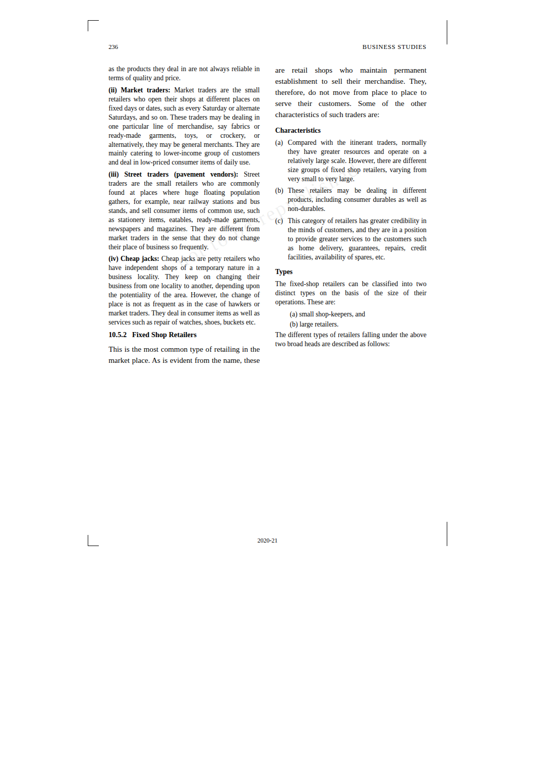not to be republished
236 BUSINESS STUDIES
as the products they deal in are not always reliable in terms of quality and price.
(ii) Market traders: Market traders are the small retailers who open their shops at different places on fixed days or dates, such as every Saturday or alternate Saturdays, and so on. These traders may be dealing in one particular line of merchandise, say fabrics or ready-made garments, toys, or crockery, or alternatively, they may be general merchants. They are mainly catering to lower-income group of customers and deal in low-priced consumer items of daily use.
(iii) Street traders (pavement vendors): Street traders are the small retailers who are commonly found at places where huge floating population gathers, for example, near railway stations and bus stands, and sell consumer items of common use, such as stationery items, eatables, ready-made garments, newspapers and magazines. They are different from market traders in the sense that they do not change their place of business so frequently.
(iv) Cheap jacks: Cheap jacks are petty retailers who have independent shops of a temporary nature in a business locality. They keep on changing their business from one locality to another, depending upon the potentiality of the area. However, the change of place is not as frequent as in the case of hawkers or market traders. They deal in consumer items as well as services such as repair of watches, shoes, buckets etc.
10.5.2 Fixed Shop Retailers
This is the most common type of retailing in the market place. As is evident from the name, these are retail shops who maintain permanent establishment to sell their merchandise. They, therefore, do not move from place to place to serve their customers. Some of the other characteristics of such traders are:
Characteristics
(a) Compared with the itinerant traders, normally they have greater resources and operate on a relatively large scale. However, there are different size groups of fixed shop retailers, varying from very small to very large.
(b) These retailers may be dealing in different products, including consumer durables as well as non-durables.
(c) This category of retailers has greater credibility in the minds of customers, and they are in a position to provide greater services to the customers such as home delivery, guarantees, repairs, credit facilities, availability of spares, etc.
Types
The fixed-shop retailers can be classified into two distinct types on the basis of the size of their operations. These are:
(a) small shop-keepers, and
(b) large retailers.
The different types of retailers falling under the above two broad heads are described as follows:
2020-21